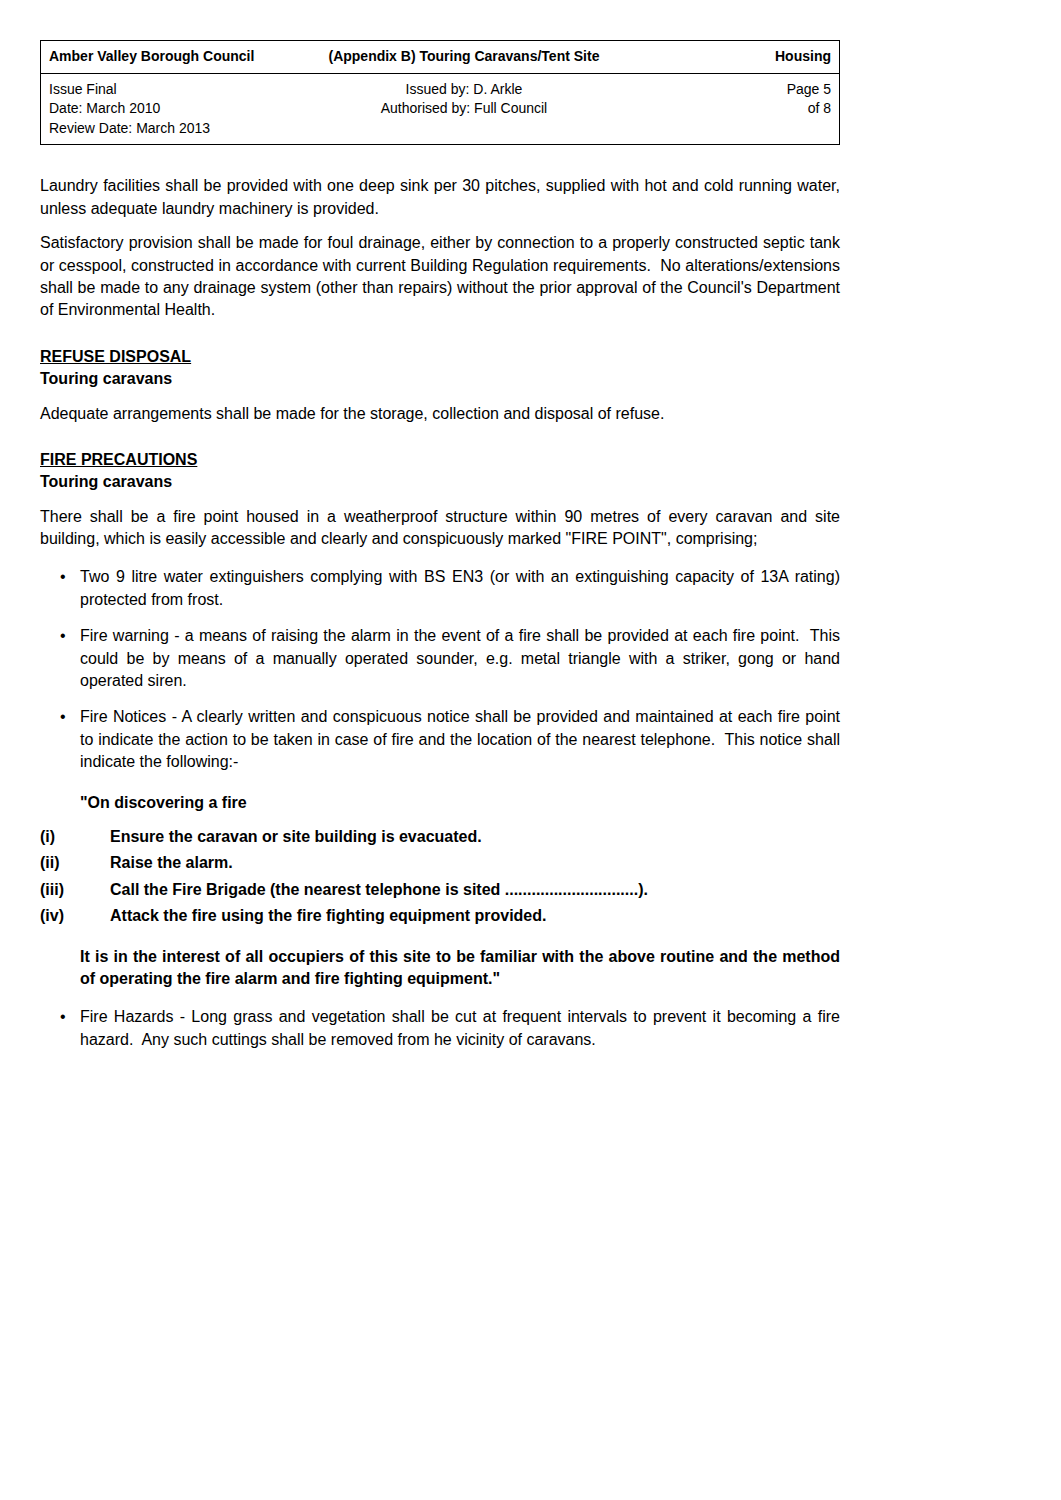| Amber Valley Borough Council | (Appendix B) Touring Caravans/Tent Site | Housing |
| Issue Final Date: March 2010 Review Date: March 2013 | Issued by: D. Arkle Authorised by: Full Council | Page 5 of 8 |
Laundry facilities shall be provided with one deep sink per 30 pitches, supplied with hot and cold running water, unless adequate laundry machinery is provided.
Satisfactory provision shall be made for foul drainage, either by connection to a properly constructed septic tank or cesspool, constructed in accordance with current Building Regulation requirements. No alterations/extensions shall be made to any drainage system (other than repairs) without the prior approval of the Council's Department of Environmental Health.
REFUSE DISPOSAL
Touring caravans
Adequate arrangements shall be made for the storage, collection and disposal of refuse.
FIRE PRECAUTIONS
Touring caravans
There shall be a fire point housed in a weatherproof structure within 90 metres of every caravan and site building, which is easily accessible and clearly and conspicuously marked "FIRE POINT", comprising;
Two 9 litre water extinguishers complying with BS EN3 (or with an extinguishing capacity of 13A rating) protected from frost.
Fire warning - a means of raising the alarm in the event of a fire shall be provided at each fire point. This could be by means of a manually operated sounder, e.g. metal triangle with a striker, gong or hand operated siren.
Fire Notices - A clearly written and conspicuous notice shall be provided and maintained at each fire point to indicate the action to be taken in case of fire and the location of the nearest telephone. This notice shall indicate the following:-
"On discovering a fire
| (i) | Ensure the caravan or site building is evacuated. |
| (ii) | Raise the alarm. |
| (iii) | Call the Fire Brigade (the nearest telephone is sited ..............................). |
| (iv) | Attack the fire using the fire fighting equipment provided. |
It is in the interest of all occupiers of this site to be familiar with the above routine and the method of operating the fire alarm and fire fighting equipment."
Fire Hazards - Long grass and vegetation shall be cut at frequent intervals to prevent it becoming a fire hazard. Any such cuttings shall be removed from he vicinity of caravans.